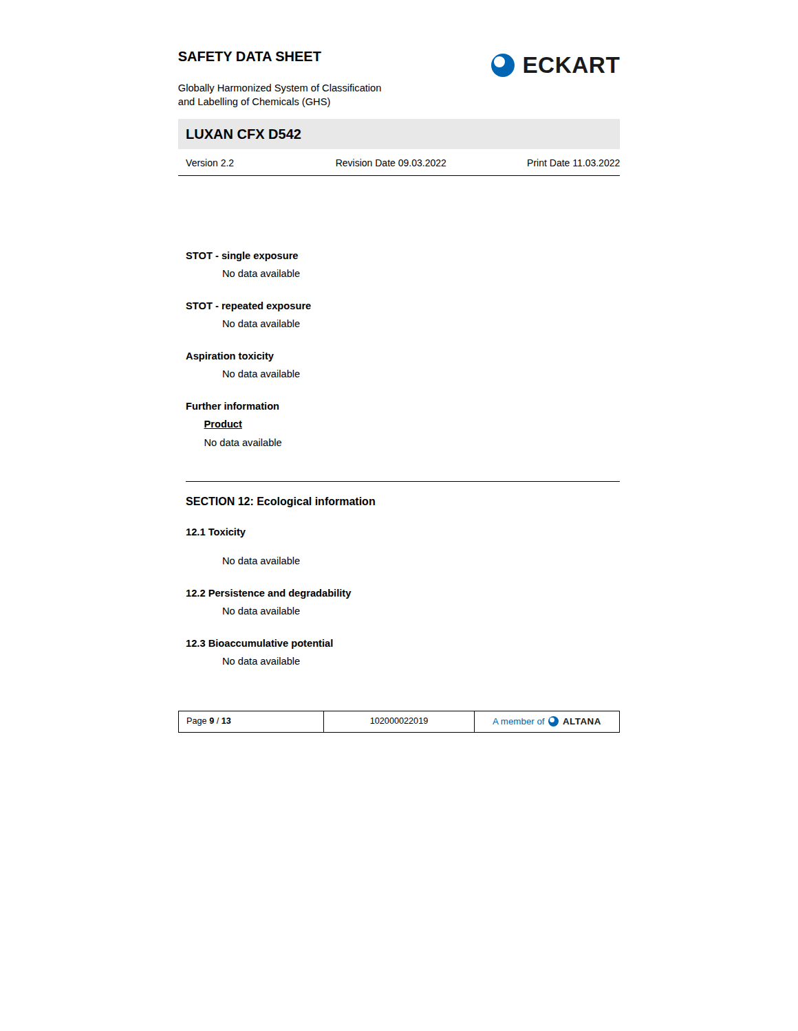SAFETY DATA SHEET
Globally Harmonized System of Classification and Labelling of Chemicals (GHS)
ECKART
LUXAN CFX D542
Version 2.2 Revision Date 09.03.2022 Print Date 11.03.2022
STOT - single exposure
No data available
STOT - repeated exposure
No data available
Aspiration toxicity
No data available
Further information
Product
No data available
SECTION 12: Ecological information
12.1 Toxicity
No data available
12.2 Persistence and degradability
No data available
12.3 Bioaccumulative potential
No data available
| Page 9 / 13 | 102000022019 | A member of ALTANA |